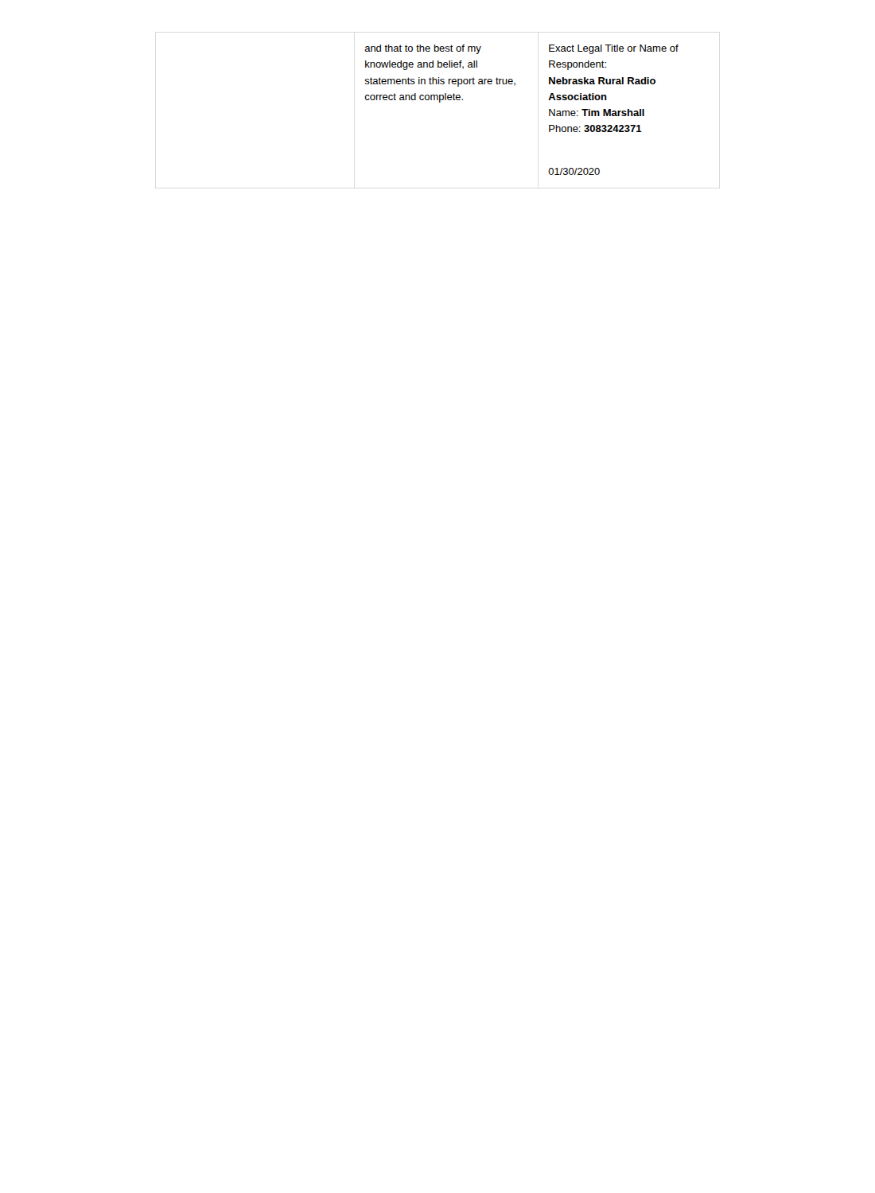| | and that to the best of my knowledge and belief, all statements in this report are true, correct and complete. | Exact Legal Title or Name of Respondent: Nebraska Rural Radio Association Name: Tim Marshall Phone: 3083242371 01/30/2020 |